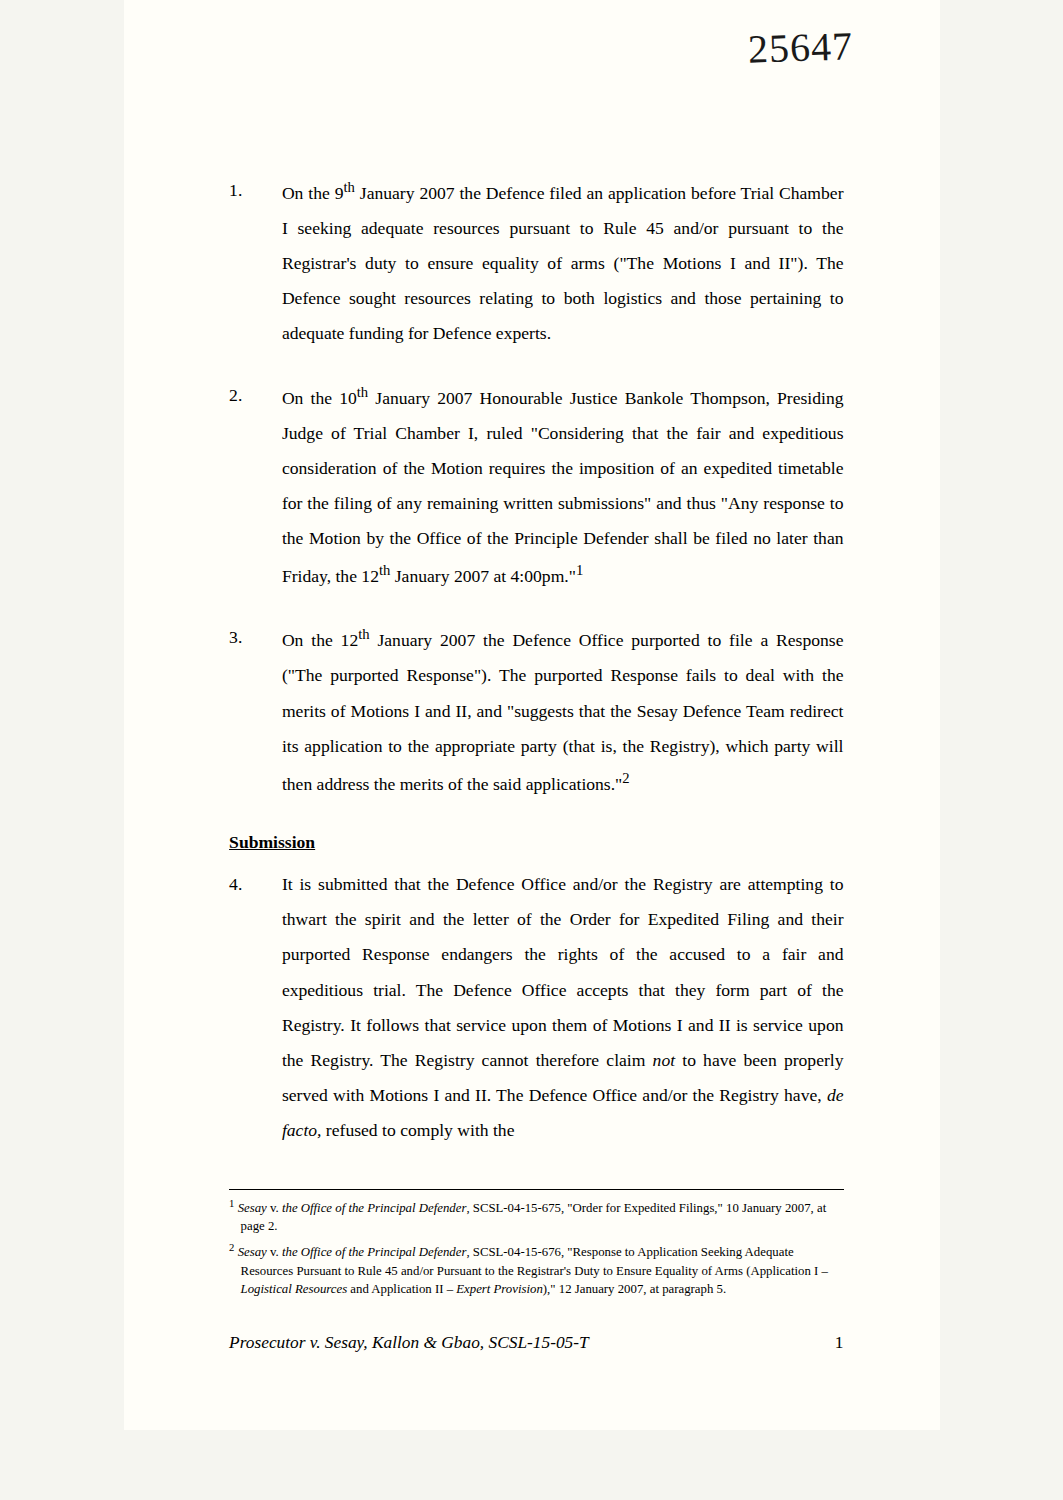25647
On the 9th January 2007 the Defence filed an application before Trial Chamber I seeking adequate resources pursuant to Rule 45 and/or pursuant to the Registrar's duty to ensure equality of arms ("The Motions I and II"). The Defence sought resources relating to both logistics and those pertaining to adequate funding for Defence experts.
On the 10th January 2007 Honourable Justice Bankole Thompson, Presiding Judge of Trial Chamber I, ruled "Considering that the fair and expeditious consideration of the Motion requires the imposition of an expedited timetable for the filing of any remaining written submissions" and thus "Any response to the Motion by the Office of the Principle Defender shall be filed no later than Friday, the 12th January 2007 at 4:00pm."1
On the 12th January 2007 the Defence Office purported to file a Response ("The purported Response"). The purported Response fails to deal with the merits of Motions I and II, and "suggests that the Sesay Defence Team redirect its application to the appropriate party (that is, the Registry), which party will then address the merits of the said applications."2
Submission
It is submitted that the Defence Office and/or the Registry are attempting to thwart the spirit and the letter of the Order for Expedited Filing and their purported Response endangers the rights of the accused to a fair and expeditious trial. The Defence Office accepts that they form part of the Registry. It follows that service upon them of Motions I and II is service upon the Registry. The Registry cannot therefore claim not to have been properly served with Motions I and II. The Defence Office and/or the Registry have, de facto, refused to comply with the
1 Sesay v. the Office of the Principal Defender, SCSL-04-15-675, "Order for Expedited Filings," 10 January 2007, at page 2.
2 Sesay v. the Office of the Principal Defender, SCSL-04-15-676, "Response to Application Seeking Adequate Resources Pursuant to Rule 45 and/or Pursuant to the Registrar's Duty to Ensure Equality of Arms (Application I – Logistical Resources and Application II – Expert Provision)," 12 January 2007, at paragraph 5.
Prosecutor v. Sesay, Kallon & Gbao, SCSL-15-05-T 1